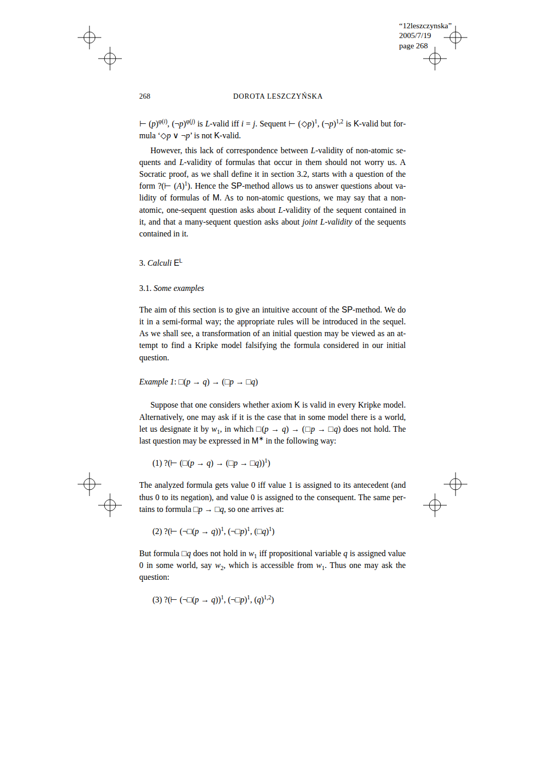“12leszczynska”
2005/7/19
page 268
268 DOROTA LESZCZYŃSKA
⊢ (p)φ(i), (¬p)φ(j) is L-valid iff i = j. Sequent ⊢ ( p)1, (¬p)1,2 is K-valid but formula ‘ p ∨ ¬p’ is not K-valid.
However, this lack of correspondence between L-validity of non-atomic sequents and L-validity of formulas that occur in them should not worry us. A Socratic proof, as we shall define it in section 3.2, starts with a question of the form ?(⊢ (A)1). Hence the SP-method allows us to answer questions about validity of formulas of M. As to non-atomic questions, we may say that a non-atomic, one-sequent question asks about L-validity of the sequent contained in it, and that a many-sequent question asks about joint L-validity of the sequents contained in it.
3. Calculi EL
3.1. Some examples
The aim of this section is to give an intuitive account of the SP-method. We do it in a semi-formal way; the appropriate rules will be introduced in the sequel. As we shall see, a transformation of an initial question may be viewed as an attempt to find a Kripke model falsifying the formula considered in our initial question.
Example 1: (p → q) → ( p → q)
Suppose that one considers whether axiom K is valid in every Kripke model. Alternatively, one may ask if it is the case that in some model there is a world, let us designate it by w1, in which (p → q) → ( p → q) does not hold. The last question may be expressed in M∗ in the following way:
(1) ?(⊢ ( (p → q) → ( p → q))1)
The analyzed formula gets value 0 iff value 1 is assigned to its antecedent (and thus 0 to its negation), and value 0 is assigned to the consequent. The same pertains to formula p → q, so one arrives at:
(2) ?(⊢ (¬ (p → q))1, (¬ p)1, ( q)1)
But formula q does not hold in w1 iff propositional variable q is assigned value 0 in some world, say w2, which is accessible from w1. Thus one may ask the question:
(3) ?(⊢ (¬ (p → q))1, (¬ p)1, (q)1,2)